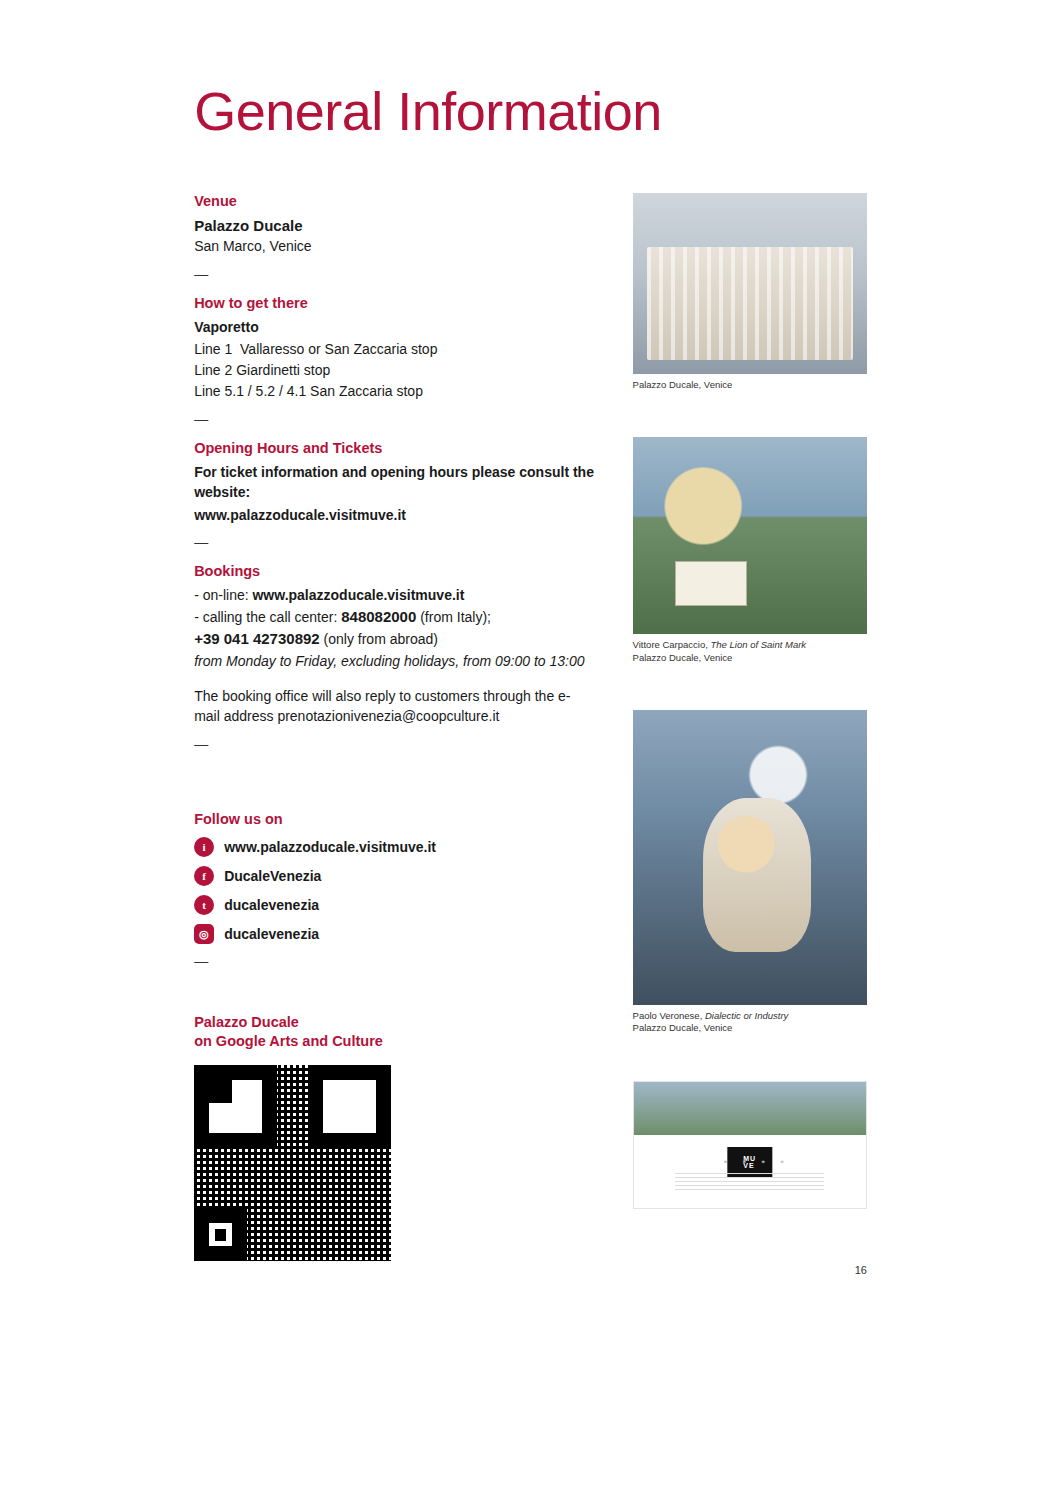General Information
Venue
Palazzo Ducale
San Marco, Venice
—
How to get there
Vaporetto
Line 1 Vallaresso or San Zaccaria stop
Line 2 Giardinetti stop
Line 5.1 / 5.2 / 4.1 San Zaccaria stop
—
Opening Hours and Tickets
For ticket information and opening hours please consult the website:
www.palazzoducale.visitmuve.it
—
Bookings
- on-line: www.palazzoducale.visitmuve.it
- calling the call center: 848082000 (from Italy);
+39 041 42730892 (only from abroad)
from Monday to Friday, excluding holidays, from 09:00 to 13:00
The booking office will also reply to customers through the e-mail address prenotazionivenezia@coopculture.it
—
Follow us on
i www.palazzoducale.visitmuve.it
f DucaleVenezia
t ducalevenezia
◎ ducalevenezia
—
Palazzo Ducale
on Google Arts and Culture
Palazzo Ducale, Venice
Vittore Carpaccio, The Lion of Saint Mark
Palazzo Ducale, Venice
Paolo Veronese, Dialectic or Industry
Palazzo Ducale, Venice
MU
VE
16